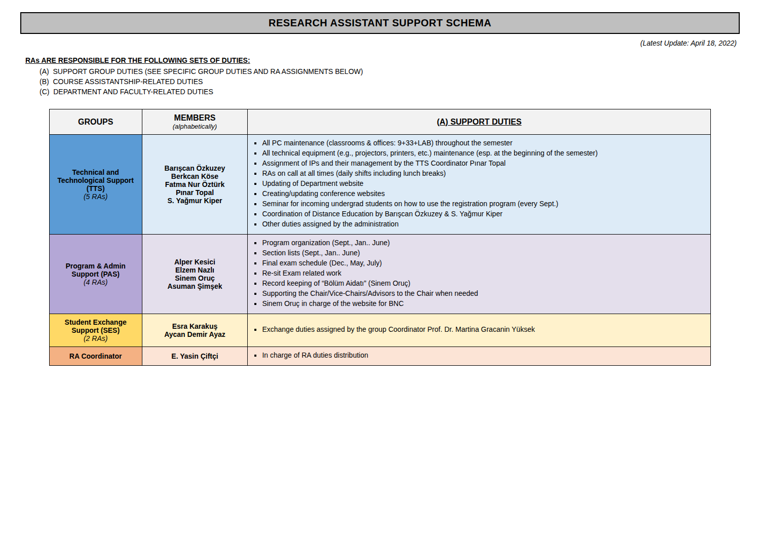RESEARCH ASSISTANT SUPPORT SCHEMA
(Latest Update: April 18, 2022)
RAs ARE RESPONSIBLE FOR THE FOLLOWING SETS OF DUTIES:
(A) SUPPORT GROUP DUTIES (SEE SPECIFIC GROUP DUTIES AND RA ASSIGNMENTS BELOW)
(B) COURSE ASSISTANTSHIP-RELATED DUTIES
(C) DEPARTMENT AND FACULTY-RELATED DUTIES
| GROUPS | MEMBERS (alphabetically) | (A) SUPPORT DUTIES |
| --- | --- | --- |
| Technical and Technological Support (TTS) (5 RAs) | Barışcan Özkuzey Berkcan Köse Fatma Nur Öztürk Pınar Topal S. Yağmur Kiper | All PC maintenance (classrooms & offices: 9+33+LAB) throughout the semester All technical equipment (e.g., projectors, printers, etc.) maintenance (esp. at the beginning of the semester) Assignment of IPs and their management by the TTS Coordinator Pınar Topal RAs on call at all times (daily shifts including lunch breaks) Updating of Department website Creating/updating conference websites Seminar for incoming undergrad students on how to use the registration program (every Sept.) Coordination of Distance Education by Barışcan Özkuzey & S. Yağmur Kiper Other duties assigned by the administration |
| Program & Admin Support (PAS) (4 RAs) | Alper Kesici Elzem Nazlı Sinem Oruç Asuman Şimşek | Program organization (Sept., Jan.. June) Section lists (Sept., Jan.. June) Final exam schedule (Dec., May, July) Re-sit Exam related work Record keeping of “Bölüm Aidatı” (Sinem Oruç) Supporting the Chair/Vice-Chairs/Advisors to the Chair when needed Sinem Oruç in charge of the website for BNC |
| Student Exchange Support (SES) (2 RAs) | Esra Karakuş Aycan Demir Ayaz | Exchange duties assigned by the group Coordinator Prof. Dr. Martina Gracanin Yüksek |
| RA Coordinator | E. Yasin Çiftçi | In charge of RA duties distribution |